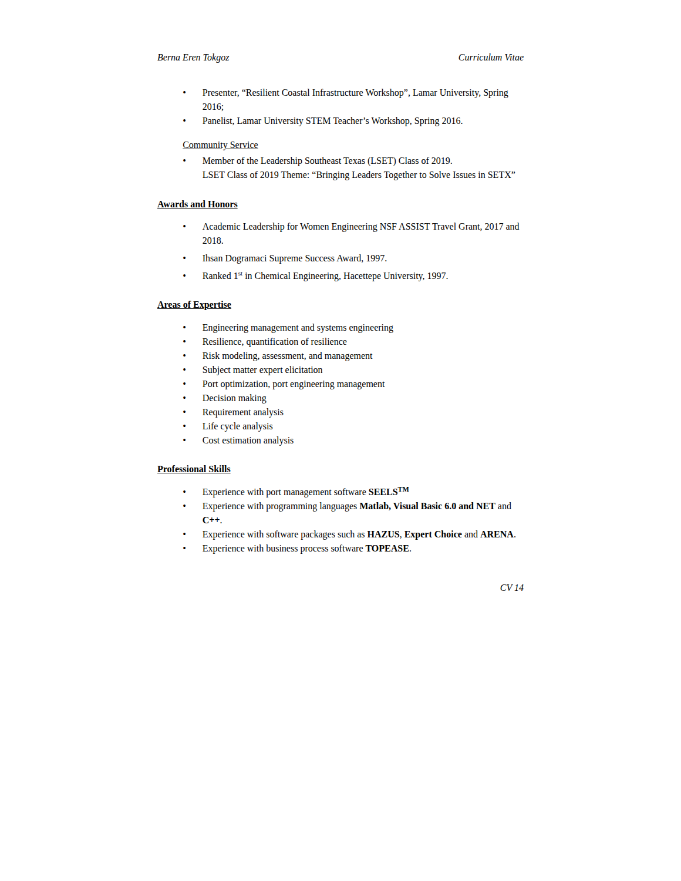Berna Eren Tokgoz Curriculum Vitae
Presenter, “Resilient Coastal Infrastructure Workshop”, Lamar University, Spring 2016;
Panelist, Lamar University STEM Teacher’s Workshop, Spring 2016.
Community Service
Member of the Leadership Southeast Texas (LSET) Class of 2019.
LSET Class of 2019 Theme: “Bringing Leaders Together to Solve Issues in SETX”
Awards and Honors
Academic Leadership for Women Engineering NSF ASSIST Travel Grant, 2017 and 2018.
Ihsan Dogramaci Supreme Success Award, 1997.
Ranked 1st in Chemical Engineering, Hacettepe University, 1997.
Areas of Expertise
Engineering management and systems engineering
Resilience, quantification of resilience
Risk modeling, assessment, and management
Subject matter expert elicitation
Port optimization, port engineering management
Decision making
Requirement analysis
Life cycle analysis
Cost estimation analysis
Professional Skills
Experience with port management software SEELSTM
Experience with programming languages Matlab, Visual Basic 6.0 and NET and C++.
Experience with software packages such as HAZUS, Expert Choice and ARENA.
Experience with business process software TOPEASE.
CV 14